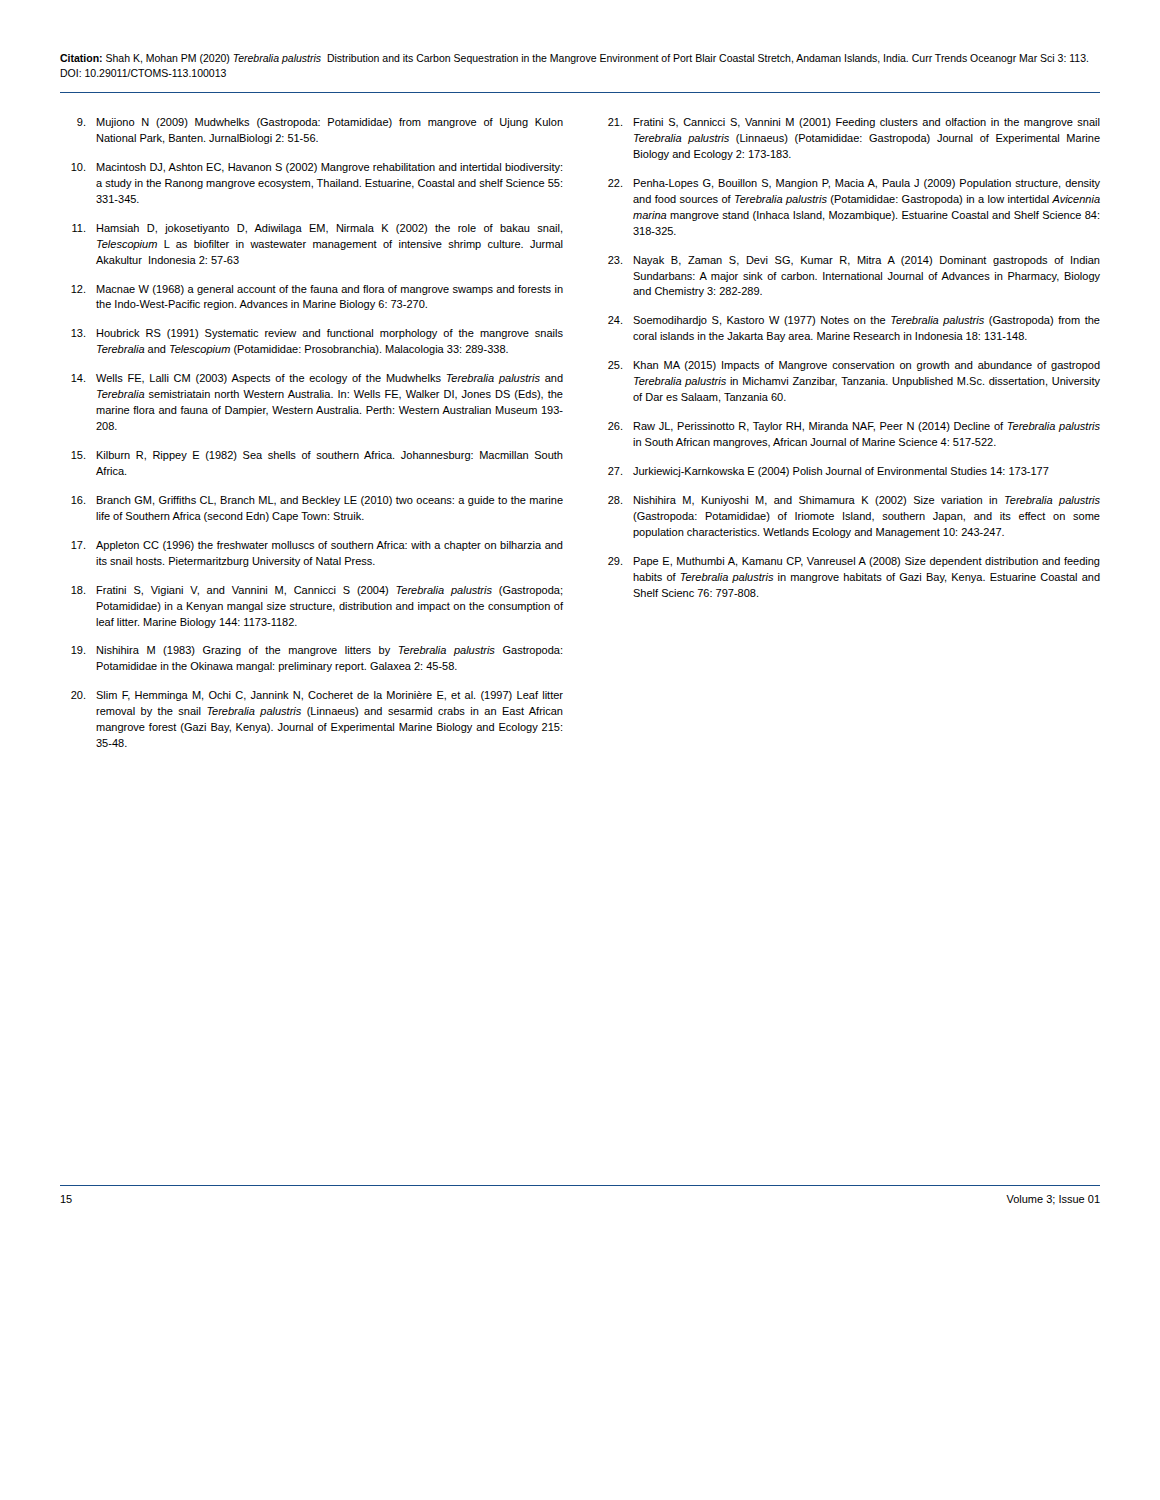Citation: Shah K, Mohan PM (2020) Terebralia palustris Distribution and its Carbon Sequestration in the Mangrove Environment of Port Blair Coastal Stretch, Andaman Islands, India. Curr Trends Oceanogr Mar Sci 3: 113. DOI: 10.29011/CTOMS-113.100013
9. Mujiono N (2009) Mudwhelks (Gastropoda: Potamididae) from mangrove of Ujung Kulon National Park, Banten. JurnalBiologi 2: 51-56.
10. Macintosh DJ, Ashton EC, Havanon S (2002) Mangrove rehabilitation and intertidal biodiversity: a study in the Ranong mangrove ecosystem, Thailand. Estuarine, Coastal and shelf Science 55: 331-345.
11. Hamsiah D, jokosetiyanto D, Adiwilaga EM, Nirmala K (2002) the role of bakau snail, Telescopium L as biofilter in wastewater management of intensive shrimp culture. Jurmal Akakultur Indonesia 2: 57-63
12. Macnae W (1968) a general account of the fauna and flora of mangrove swamps and forests in the Indo-West-Pacific region. Advances in Marine Biology 6: 73-270.
13. Houbrick RS (1991) Systematic review and functional morphology of the mangrove snails Terebralia and Telescopium (Potamididae: Prosobranchia). Malacologia 33: 289-338.
14. Wells FE, Lalli CM (2003) Aspects of the ecology of the Mudwhelks Terebralia palustris and Terebralia semistriatain north Western Australia. In: Wells FE, Walker DI, Jones DS (Eds), the marine flora and fauna of Dampier, Western Australia. Perth: Western Australian Museum 193-208.
15. Kilburn R, Rippey E (1982) Sea shells of southern Africa. Johannesburg: Macmillan South Africa.
16. Branch GM, Griffiths CL, Branch ML, and Beckley LE (2010) two oceans: a guide to the marine life of Southern Africa (second Edn) Cape Town: Struik.
17. Appleton CC (1996) the freshwater molluscs of southern Africa: with a chapter on bilharzia and its snail hosts. Pietermaritzburg University of Natal Press.
18. Fratini S, Vigiani V, and Vannini M, Cannicci S (2004) Terebralia palustris (Gastropoda; Potamididae) in a Kenyan mangal size structure, distribution and impact on the consumption of leaf litter. Marine Biology 144: 1173-1182.
19. Nishihira M (1983) Grazing of the mangrove litters by Terebralia palustris Gastropoda: Potamididae in the Okinawa mangal: preliminary report. Galaxea 2: 45-58.
20. Slim F, Hemminga M, Ochi C, Jannink N, Cocheret de la Morinière E, et al. (1997) Leaf litter removal by the snail Terebralia palustris (Linnaeus) and sesarmid crabs in an East African mangrove forest (Gazi Bay, Kenya). Journal of Experimental Marine Biology and Ecology 215: 35-48.
21. Fratini S, Cannicci S, Vannini M (2001) Feeding clusters and olfaction in the mangrove snail Terebralia palustris (Linnaeus) (Potamididae: Gastropoda) Journal of Experimental Marine Biology and Ecology 2: 173-183.
22. Penha-Lopes G, Bouillon S, Mangion P, Macia A, Paula J (2009) Population structure, density and food sources of Terebralia palustris (Potamididae: Gastropoda) in a low intertidal Avicennia marina mangrove stand (Inhaca Island, Mozambique). Estuarine Coastal and Shelf Science 84: 318-325.
23. Nayak B, Zaman S, Devi SG, Kumar R, Mitra A (2014) Dominant gastropods of Indian Sundarbans: A major sink of carbon. International Journal of Advances in Pharmacy, Biology and Chemistry 3: 282-289.
24. Soemodihardjo S, Kastoro W (1977) Notes on the Terebralia palustris (Gastropoda) from the coral islands in the Jakarta Bay area. Marine Research in Indonesia 18: 131-148.
25. Khan MA (2015) Impacts of Mangrove conservation on growth and abundance of gastropod Terebralia palustris in Michamvi Zanzibar, Tanzania. Unpublished M.Sc. dissertation, University of Dar es Salaam, Tanzania 60.
26. Raw JL, Perissinotto R, Taylor RH, Miranda NAF, Peer N (2014) Decline of Terebralia palustris in South African mangroves, African Journal of Marine Science 4: 517-522.
27. Jurkiewicj-Karnkowska E (2004) Polish Journal of Environmental Studies 14: 173-177
28. Nishihira M, Kuniyoshi M, and Shimamura K (2002) Size variation in Terebralia palustris (Gastropoda: Potamididae) of Iriomote Island, southern Japan, and its effect on some population characteristics. Wetlands Ecology and Management 10: 243-247.
29. Pape E, Muthumbi A, Kamanu CP, Vanreusel A (2008) Size dependent distribution and feeding habits of Terebralia palustris in mangrove habitats of Gazi Bay, Kenya. Estuarine Coastal and Shelf Scienc 76: 797-808.
15 Volume 3; Issue 01